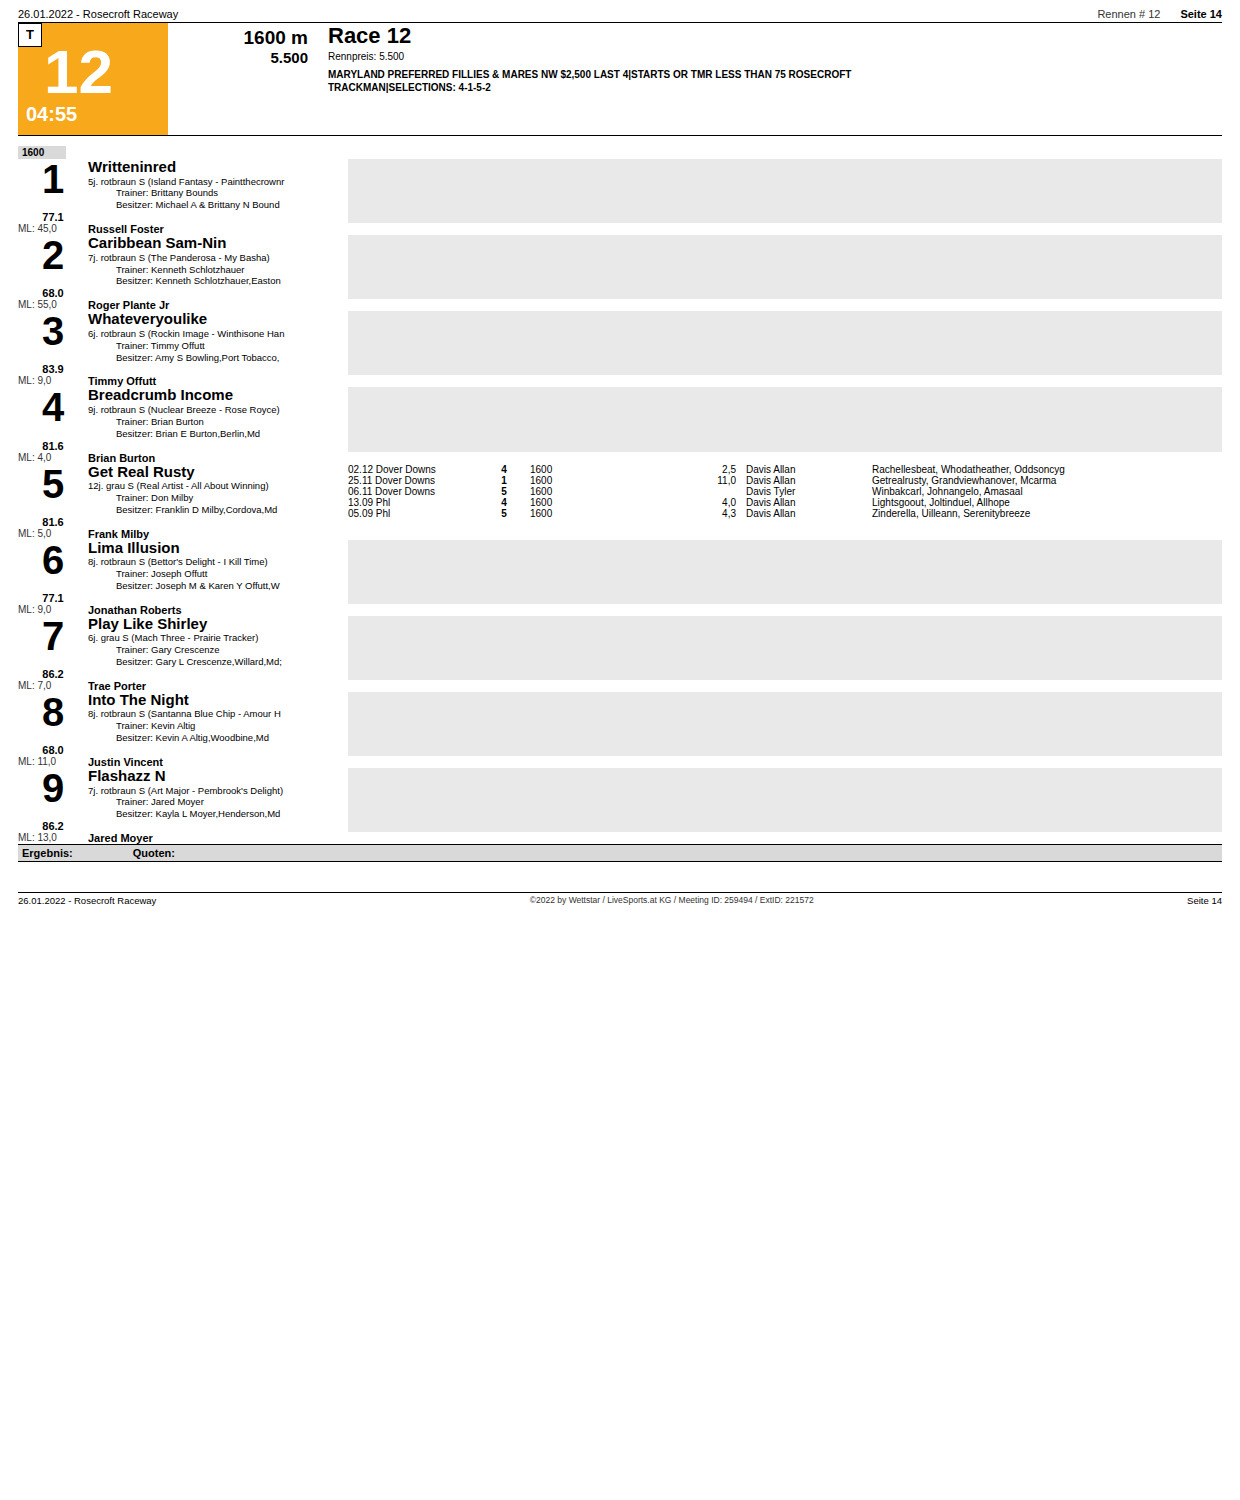26.01.2022 - Rosecroft Raceway
Rennen # 12
Seite 14
T
12
04:55
1600 m
5.500
Race 12
Rennpreis: 5.500
MARYLAND PREFERRED FILLIES & MARES NW $2,500 LAST 4|STARTS OR TMR LESS THAN 75 ROSECROFT
TRACKMAN|SELECTIONS: 4-1-5-2
1600
| 1 | Writteninred 5j. rotbraun S (Island Fantasy - Paintthecrownr Trainer: Brittany Bounds Besitzer: Michael A & Brittany N Bound | |
| 77.1 | |
| ML: 45,0 | Russell Foster | |
| 2 | Caribbean Sam-Nin 7j. rotbraun S (The Panderosa - My Basha) Trainer: Kenneth Schlotzhauer Besitzer: Kenneth Schlotzhauer,Easton | |
| 68.0 | |
| ML: 55,0 | Roger Plante Jr | |
| 3 | Whateveryoulike 6j. rotbraun S (Rockin Image - Winthisone Han Trainer: Timmy Offutt Besitzer: Amy S Bowling,Port Tobacco, | |
| 83.9 | |
| ML: 9,0 | Timmy Offutt | |
| 4 | Breadcrumb Income 9j. rotbraun S (Nuclear Breeze - Rose Royce) Trainer: Brian Burton Besitzer: Brian E Burton,Berlin,Md | |
| 81.6 | |
| ML: 4,0 | Brian Burton | |
| 5 | Get Real Rusty 12j. grau S (Real Artist - All About Winning) Trainer: Don Milby Besitzer: Franklin D Milby,Cordova,Md | / 02.12 Dover Downs / 4 / 1600 / 2,5 / Davis Allan / Rachellesbeat, Whodatheather, Oddsoncyg / / 25.11 Dover Downs / 1 / 1600 / 11,0 / Davis Allan / Getrealrusty, Grandviewhanover, Mcarma / / 06.11 Dover Downs / 5 / 1600 / / Davis Tyler / Winbakcarl, Johnangelo, Amasaal / / 13.09 Phl / 4 / 1600 / 4,0 / Davis Allan / Lightsgoout, Joltinduel, Allhope / / 05.09 Phl / 5 / 1600 / 4,3 / Davis Allan / Zinderella, Uilleann, Serenitybreeze / |
| 81.6 | |
| ML: 5,0 | Frank Milby |
| 6 | Lima Illusion 8j. rotbraun S (Bettor's Delight - I Kill Time) Trainer: Joseph Offutt Besitzer: Joseph M & Karen Y Offutt,W | |
| 77.1 | |
| ML: 9,0 | Jonathan Roberts | |
| 7 | Play Like Shirley 6j. grau S (Mach Three - Prairie Tracker) Trainer: Gary Crescenze Besitzer: Gary L Crescenze,Willard,Md; | |
| 86.2 | |
| ML: 7,0 | Trae Porter | |
| 8 | Into The Night 8j. rotbraun S (Santanna Blue Chip - Amour H Trainer: Kevin Altig Besitzer: Kevin A Altig,Woodbine,Md | |
| 68.0 | |
| ML: 11,0 | Justin Vincent | |
| 9 | Flashazz N 7j. rotbraun S (Art Major - Pembrook's Delight) Trainer: Jared Moyer Besitzer: Kayla L Moyer,Henderson,Md | |
| 86.2 | |
| ML: 13,0 | Jared Moyer | |
Ergebnis: Quoten:
26.01.2022 - Rosecroft Raceway
©2022 by Wettstar / LiveSports.at KG / Meeting ID: 259494 / ExtID: 221572
Seite 14